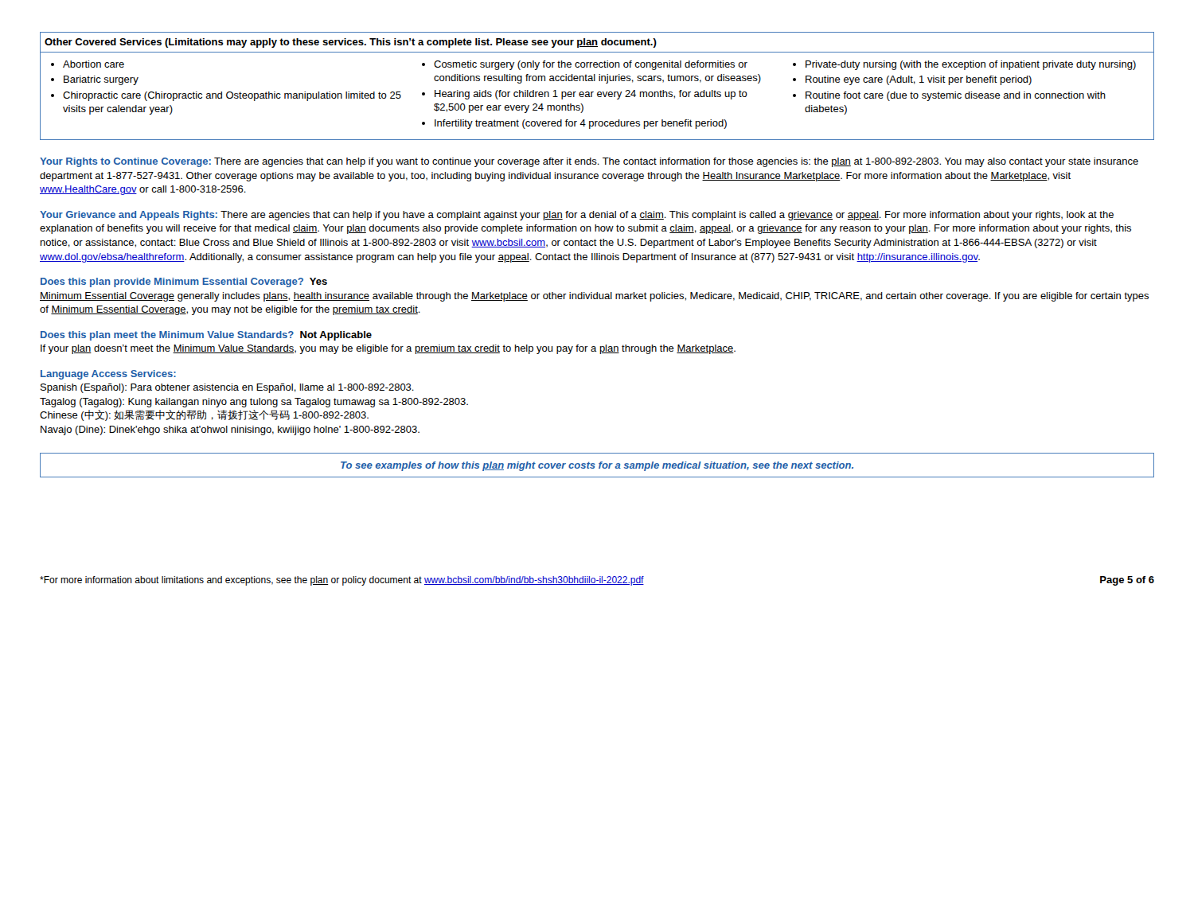Other Covered Services (Limitations may apply to these services. This isn’t a complete list. Please see your plan document.)
Abortion care
Bariatric surgery
Chiropractic care (Chiropractic and Osteopathic manipulation limited to 25 visits per calendar year)
Cosmetic surgery (only for the correction of congenital deformities or conditions resulting from accidental injuries, scars, tumors, or diseases)
Hearing aids (for children 1 per ear every 24 months, for adults up to $2,500 per ear every 24 months)
Infertility treatment (covered for 4 procedures per benefit period)
Private-duty nursing (with the exception of inpatient private duty nursing)
Routine eye care (Adult, 1 visit per benefit period)
Routine foot care (due to systemic disease and in connection with diabetes)
Your Rights to Continue Coverage: There are agencies that can help if you want to continue your coverage after it ends. The contact information for those agencies is: the plan at 1-800-892-2803. You may also contact your state insurance department at 1-877-527-9431. Other coverage options may be available to you, too, including buying individual insurance coverage through the Health Insurance Marketplace. For more information about the Marketplace, visit www.HealthCare.gov or call 1-800-318-2596.
Your Grievance and Appeals Rights: There are agencies that can help if you have a complaint against your plan for a denial of a claim. This complaint is called a grievance or appeal. For more information about your rights, look at the explanation of benefits you will receive for that medical claim. Your plan documents also provide complete information on how to submit a claim, appeal, or a grievance for any reason to your plan. For more information about your rights, this notice, or assistance, contact: Blue Cross and Blue Shield of Illinois at 1-800-892-2803 or visit www.bcbsil.com, or contact the U.S. Department of Labor's Employee Benefits Security Administration at 1-866-444-EBSA (3272) or visit www.dol.gov/ebsa/healthreform. Additionally, a consumer assistance program can help you file your appeal. Contact the Illinois Department of Insurance at (877) 527-9431 or visit http://insurance.illinois.gov.
Does this plan provide Minimum Essential Coverage? Yes
Minimum Essential Coverage generally includes plans, health insurance available through the Marketplace or other individual market policies, Medicare, Medicaid, CHIP, TRICARE, and certain other coverage. If you are eligible for certain types of Minimum Essential Coverage, you may not be eligible for the premium tax credit.
Does this plan meet the Minimum Value Standards? Not Applicable
If your plan doesn’t meet the Minimum Value Standards, you may be eligible for a premium tax credit to help you pay for a plan through the Marketplace.
Language Access Services:
Spanish (Español): Para obtener asistencia en Español, llame al 1-800-892-2803.
Tagalog (Tagalog): Kung kailangan ninyo ang tulong sa Tagalog tumawag sa 1-800-892-2803.
Chinese (中文): 如果需要中文的帮助，请拨打这个号码 1-800-892-2803.
Navajo (Dine): Dinek'ehgo shika at'ohwol ninisingo, kwiijigo holne' 1-800-892-2803.
To see examples of how this plan might cover costs for a sample medical situation, see the next section.
*For more information about limitations and exceptions, see the plan or policy document at www.bcbsil.com/bb/ind/bb-shsh30bhdiilo-il-2022.pdf
Page 5 of 6